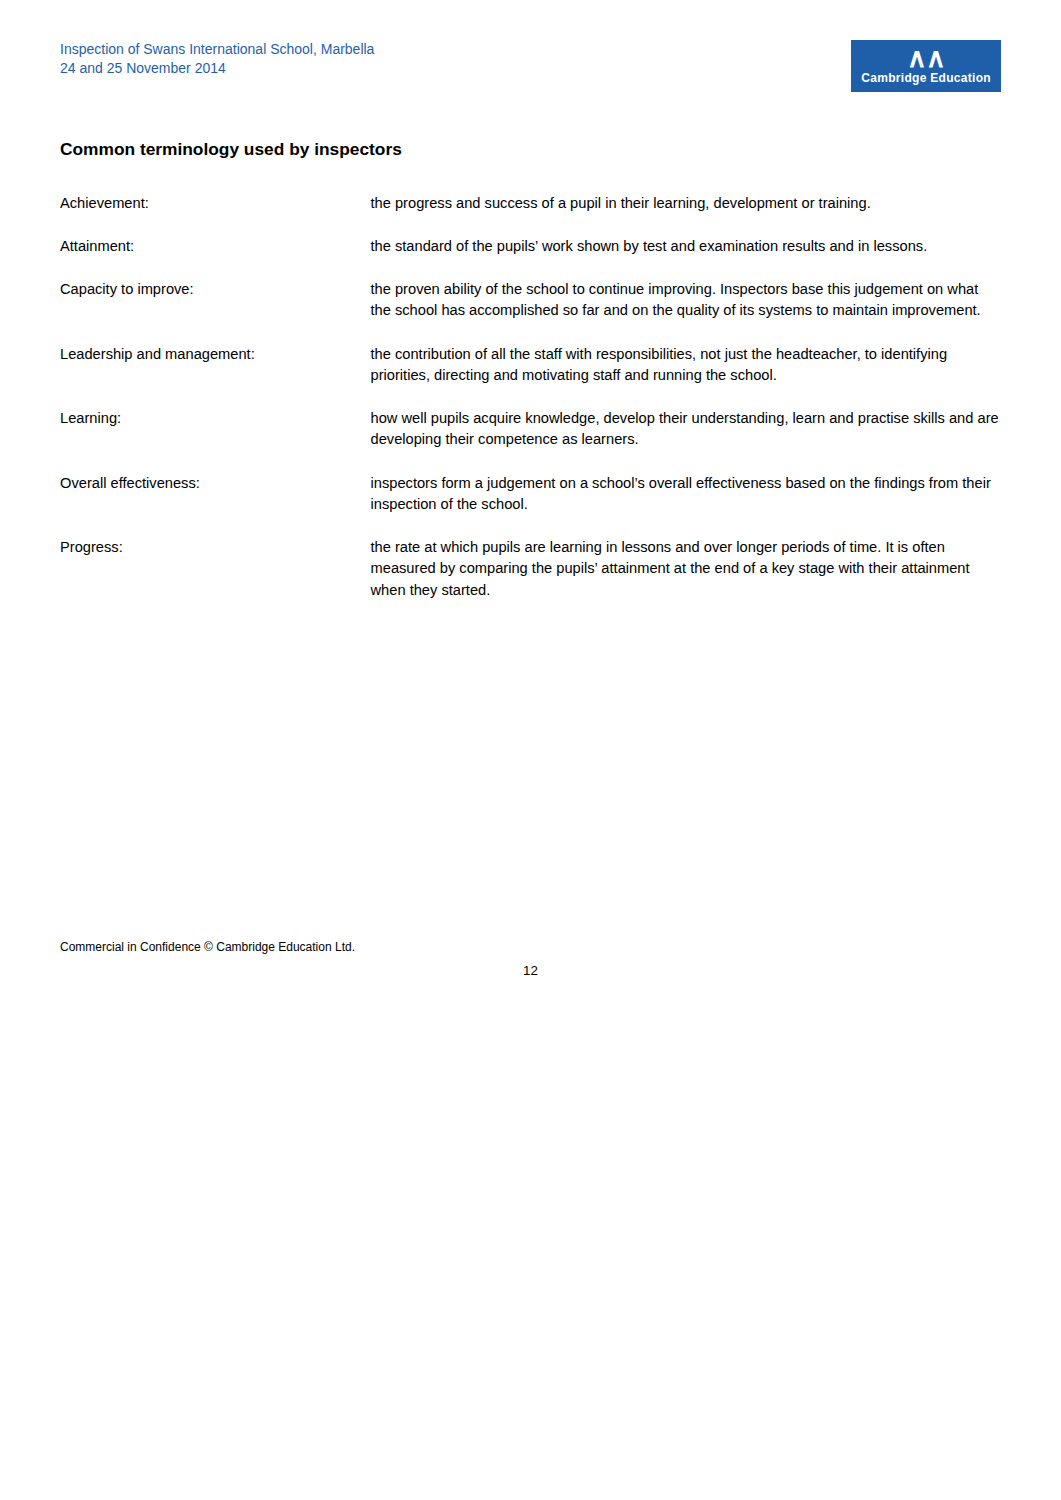Inspection of Swans International School, Marbella
24 and 25 November 2014
∧∧
Cambridge Education
Common terminology used by inspectors
| Achievement: | the progress and success of a pupil in their learning, development or training. |
| Attainment: | the standard of the pupils’ work shown by test and examination results and in lessons. |
| Capacity to improve: | the proven ability of the school to continue improving. Inspectors base this judgement on what the school has accomplished so far and on the quality of its systems to maintain improvement. |
| Leadership and management: | the contribution of all the staff with responsibilities, not just the headteacher, to identifying priorities, directing and motivating staff and running the school. |
| Learning: | how well pupils acquire knowledge, develop their understanding, learn and practise skills and are developing their competence as learners. |
| Overall effectiveness: | inspectors form a judgement on a school’s overall effectiveness based on the findings from their inspection of the school. |
| Progress: | the rate at which pupils are learning in lessons and over longer periods of time. It is often measured by comparing the pupils’ attainment at the end of a key stage with their attainment when they started. |
Commercial in Confidence © Cambridge Education Ltd.
12